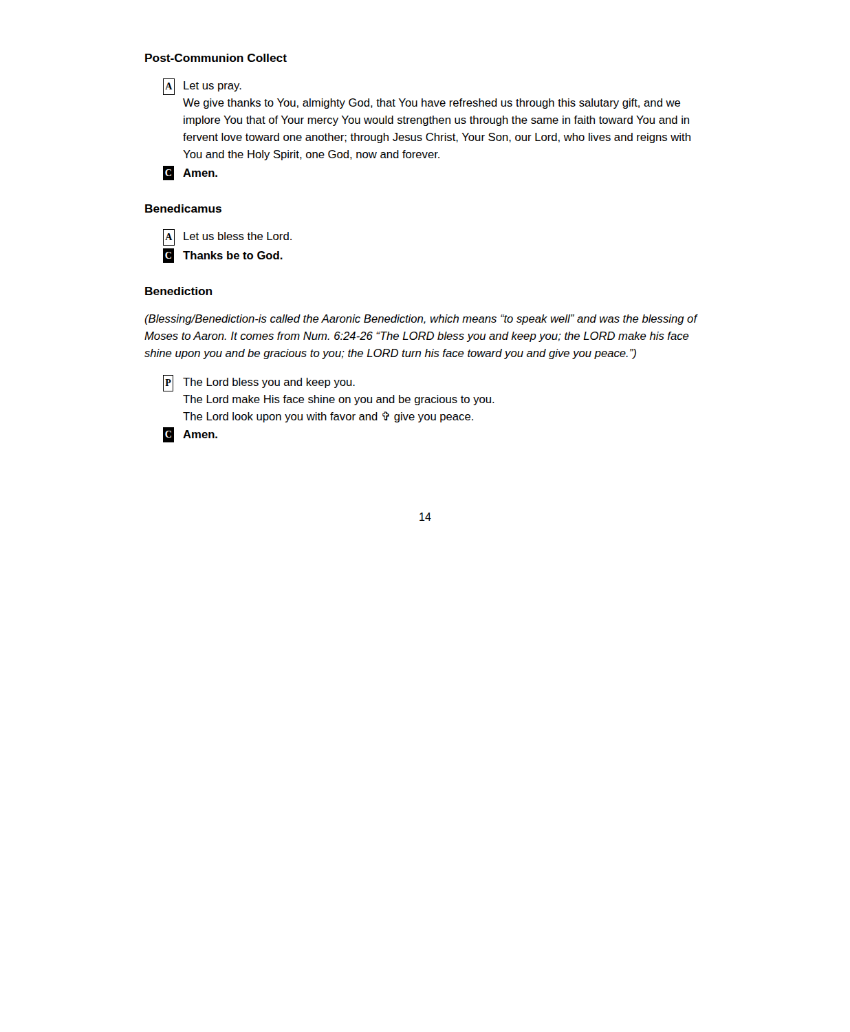Post-Communion Collect
A
Let us pray.
We give thanks to You, almighty God, that You have refreshed us through this salutary gift, and we implore You that of Your mercy You would strengthen us through the same in faith toward You and in fervent love toward one another; through Jesus Christ, Your Son, our Lord, who lives and reigns with You and the Holy Spirit, one God, now and forever.
C
Amen.
Benedicamus
A
Let us bless the Lord.
C
Thanks be to God.
Benediction
(Blessing/Benediction-is called the Aaronic Benediction, which means “to speak well” and was the blessing of Moses to Aaron. It comes from Num. 6:24-26 “The LORD bless you and keep you; the LORD make his face shine upon you and be gracious to you; the LORD turn his face toward you and give you peace.”)
P
The Lord bless you and keep you.
The Lord make His face shine on you and be gracious to you.
The Lord look upon you with favor and ✞ give you peace.
C
Amen.
14